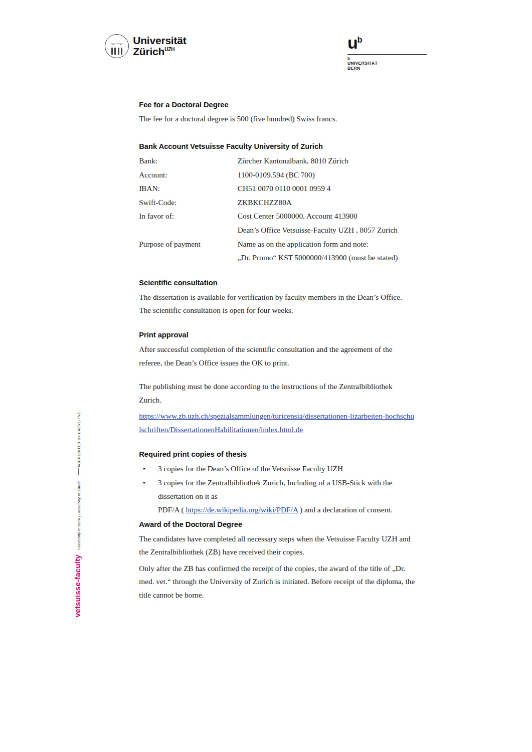Universität
ZürichUZH
ub
b
UNIVERSITÄT
BERN
Fee for a Doctoral Degree
The fee for a doctoral degree is 500 (five hundred) Swiss francs.
Bank Account Vetsuisse Faculty University of Zurich
| Bank: | Zürcher Kantonalbank, 8010 Zürich |
| Account: | 1100-0109.594 (BC 700) |
| IBAN: | CH51 0070 0110 0001 0959 4 |
| Swift-Code: | ZKBKCHZZ80A |
| In favor of: | Cost Center 5000000, Account 413900 |
| | Dean’s Office Vetsuisse-Faculty UZH , 8057 Zurich |
| Purpose of payment | Name as on the application form and note: |
| | „Dr. Promo“ KST 5000000/413900 (must be stated) |
Scientific consultation
The dissertation is available for verification by faculty members in the Dean’s Office. The scientific consultation is open for four weeks.
Print approval
After successful completion of the scientific consultation and the agreement of the referee, the Dean’s Office issues the OK to print.
The publishing must be done according to the instructions of the Zentralbibliothek Zurich.
https://www.zb.uzh.ch/spezialsammlungen/turicensia/dissertationen-lizarbeiten-hochschulschriften/DissertationenHabilitationen/index.html.de
Required print copies of thesis
3 copies for the Dean’s Office of the Vetsuisse Faculty UZH
3 copies for the Zentralbibliothek Zurich, Including of a USB-Stick with the dissertation on it as PDF/A ( https://de.wikipedia.org/wiki/PDF/A ) and a declaration of consent.
Award of the Doctoral Degree
The candidates have completed all necessary steps when the Vetsuisse Faculty UZH and the Zentralbibliothek (ZB) have received their copies.
Only after the ZB has confirmed the receipt of the copies, the award of the title of „Dr. med. vet.“ through the University of Zurich is initiated. Before receipt of the diploma, the title cannot be borne.
vetsuisse-faculty University of Bern | University of Zurich ACCREDITED BY EAEVE/FVE